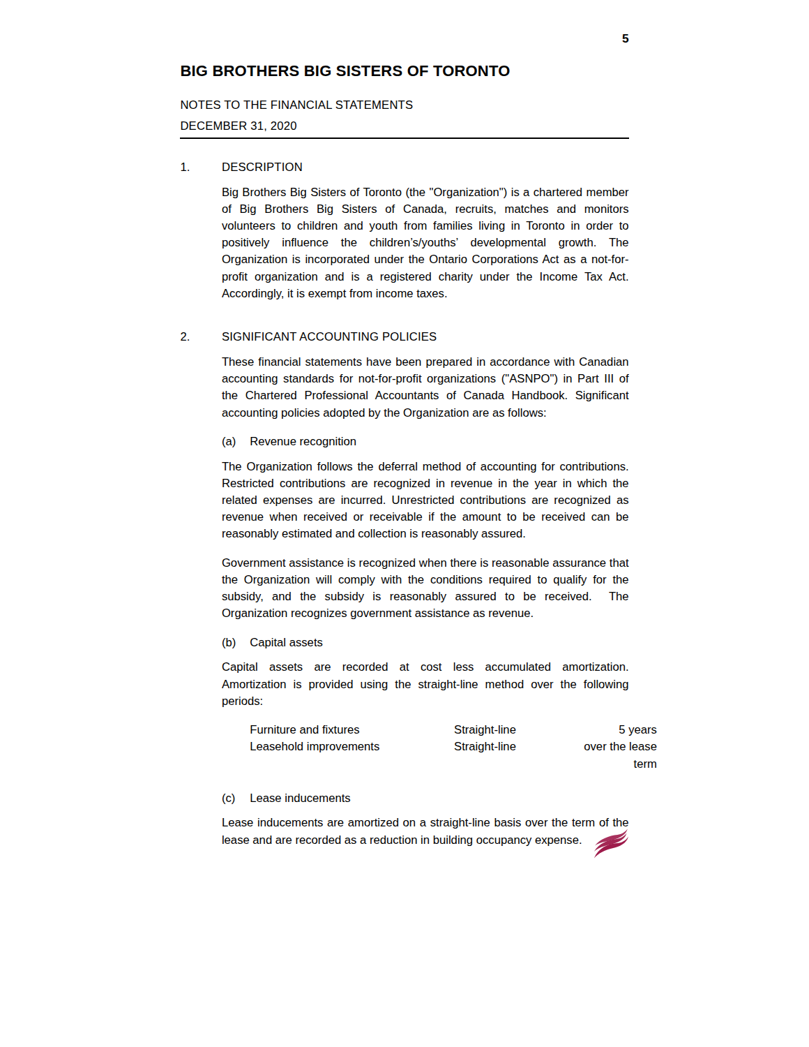5
BIG BROTHERS BIG SISTERS OF TORONTO
NOTES TO THE FINANCIAL STATEMENTS
DECEMBER 31, 2020
1.
DESCRIPTION
Big Brothers Big Sisters of Toronto (the "Organization") is a chartered member of Big Brothers Big Sisters of Canada, recruits, matches and monitors volunteers to children and youth from families living in Toronto in order to positively influence the children’s/youths’ developmental growth. The Organization is incorporated under the Ontario Corporations Act as a not-for-profit organization and is a registered charity under the Income Tax Act. Accordingly, it is exempt from income taxes.
2.
SIGNIFICANT ACCOUNTING POLICIES
These financial statements have been prepared in accordance with Canadian accounting standards for not-for-profit organizations ("ASNPO") in Part III of the Chartered Professional Accountants of Canada Handbook. Significant accounting policies adopted by the Organization are as follows:
(a)
Revenue recognition
The Organization follows the deferral method of accounting for contributions. Restricted contributions are recognized in revenue in the year in which the related expenses are incurred. Unrestricted contributions are recognized as revenue when received or receivable if the amount to be received can be reasonably estimated and collection is reasonably assured.
Government assistance is recognized when there is reasonable assurance that the Organization will comply with the conditions required to qualify for the subsidy, and the subsidy is reasonably assured to be received. The Organization recognizes government assistance as revenue.
(b)
Capital assets
Capital assets are recorded at cost less accumulated amortization. Amortization is provided using the straight-line method over the following periods:
| Furniture and fixtures | Straight-line | 5 years |
| Leasehold improvements | Straight-line | over the lease term |
(c)
Lease inducements
Lease inducements are amortized on a straight-line basis over the term of the lease and are recorded as a reduction in building occupancy expense.